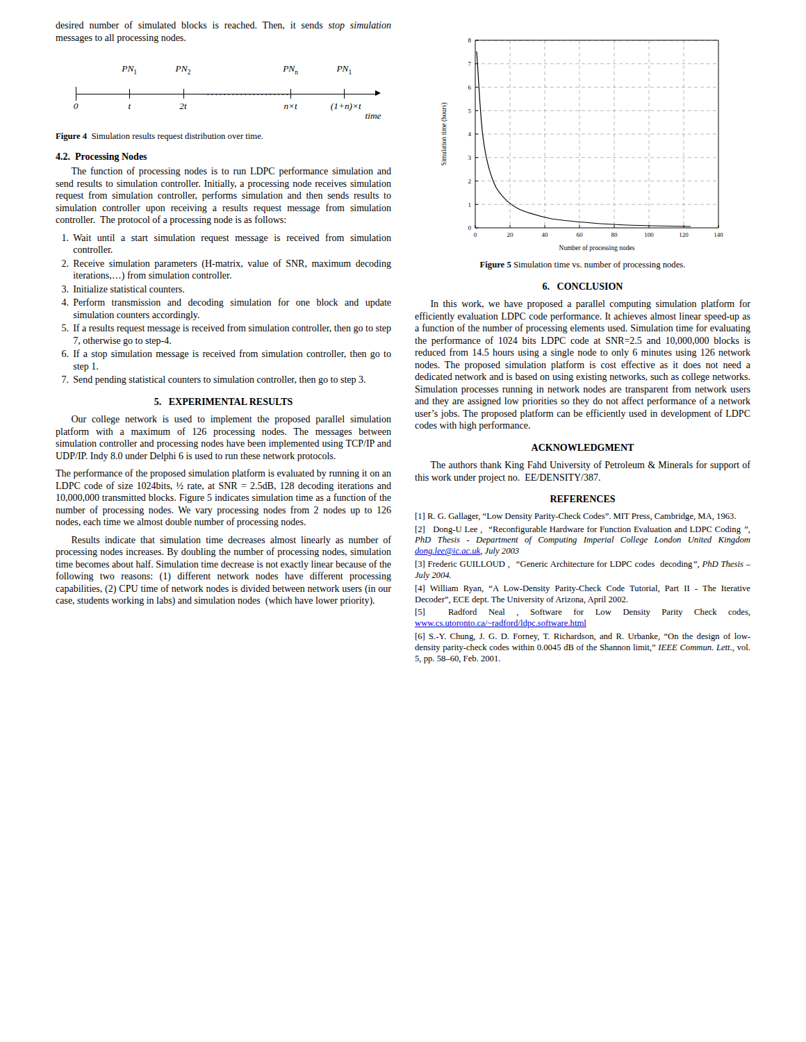desired number of simulated blocks is reached. Then, it sends stop simulation messages to all processing nodes.
PN1
PN2
PNn
PN1
0
t
2t
n×t
(1+n)×t
····················
time
Figure 4 Simulation results request distribution over time.
4.2. Processing Nodes
The function of processing nodes is to run LDPC performance simulation and send results to simulation controller. Initially, a processing node receives simulation request from simulation controller, performs simulation and then sends results to simulation controller upon receiving a results request message from simulation controller. The protocol of a processing node is as follows:
Wait until a start simulation request message is received from simulation controller.
Receive simulation parameters (H-matrix, value of SNR, maximum decoding iterations,…) from simulation controller.
Initialize statistical counters.
Perform transmission and decoding simulation for one block and update simulation counters accordingly.
If a results request message is received from simulation controller, then go to step 7, otherwise go to step-4.
If a stop simulation message is received from simulation controller, then go to step 1.
Send pending statistical counters to simulation controller, then go to step 3.
5. EXPERIMENTAL RESULTS
Our college network is used to implement the proposed parallel simulation platform with a maximum of 126 processing nodes. The messages between simulation controller and processing nodes have been implemented using TCP/IP and UDP/IP. Indy 8.0 under Delphi 6 is used to run these network protocols.
The performance of the proposed simulation platform is evaluated by running it on an LDPC code of size 1024bits, ½ rate, at SNR = 2.5dB, 128 decoding iterations and 10,000,000 transmitted blocks. Figure 5 indicates simulation time as a function of the number of processing nodes. We vary processing nodes from 2 nodes up to 126 nodes, each time we almost double number of processing nodes.
Results indicate that simulation time decreases almost linearly as number of processing nodes increases. By doubling the number of processing nodes, simulation time becomes about half. Simulation time decrease is not exactly linear because of the following two reasons: (1) different network nodes have different processing capabilities, (2) CPU time of network nodes is divided between network users (in our case, students working in labs) and simulation nodes (which have lower priority).
0 1 2 3 4 5 6 7 8 0 20 40 60 80 100 120 140 Number of processing nodes Simulation time (hours)
Figure 5 Simulation time vs. number of processing nodes.
6. CONCLUSION
In this work, we have proposed a parallel computing simulation platform for efficiently evaluation LDPC code performance. It achieves almost linear speed-up as a function of the number of processing elements used. Simulation time for evaluating the performance of 1024 bits LDPC code at SNR=2.5 and 10,000,000 blocks is reduced from 14.5 hours using a single node to only 6 minutes using 126 network nodes. The proposed simulation platform is cost effective as it does not need a dedicated network and is based on using existing networks, such as college networks. Simulation processes running in network nodes are transparent from network users and they are assigned low priorities so they do not affect performance of a network user’s jobs. The proposed platform can be efficiently used in development of LDPC codes with high performance.
ACKNOWLEDGMENT
The authors thank King Fahd University of Petroleum & Minerals for support of this work under project no. EE/DENSITY/387.
REFERENCES
[1] R. G. Gallager, “Low Density Parity-Check Codes”. MIT Press, Cambridge, MA, 1963.
[2] Dong-U Lee , “Reconfigurable Hardware for Function Evaluation and LDPC Coding ”, PhD Thesis - Department of Computing Imperial College London United Kingdom dong.lee@ic.ac.uk, July 2003
[3] Frederic GUILLOUD , “Generic Architecture for LDPC codes decoding”, PhD Thesis – July 2004.
[4] William Ryan, “A Low-Density Parity-Check Code Tutorial, Part II - The Iterative Decoder”, ECE dept. The University of Arizona, April 2002.
[5] Radford Neal , Software for Low Density Parity Check codes, www.cs.utoronto.ca/~radford/ldpc.software.html
[6] S.-Y. Chung, J. G. D. Forney, T. Richardson, and R. Urbanke, “On the design of low-density parity-check codes within 0.0045 dB of the Shannon limit,” IEEE Commun. Lett., vol. 5, pp. 58–60, Feb. 2001.